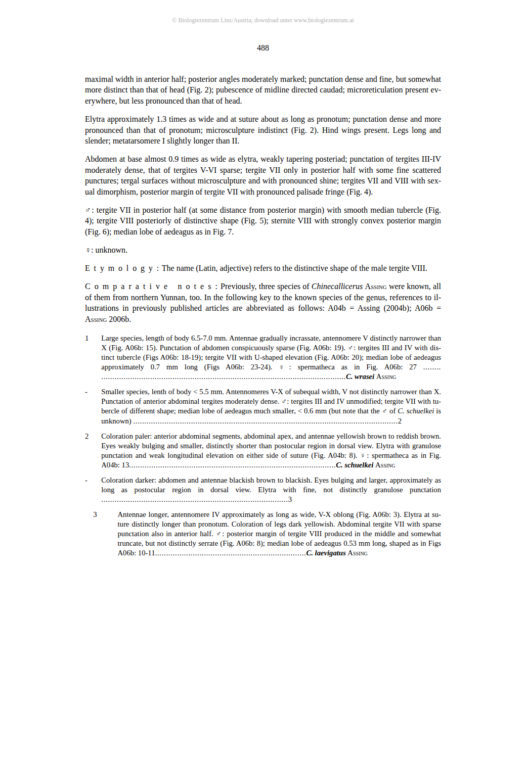© Biologiezentrum Linz/Austria; download unter www.biologiezentrum.at
488
maximal width in anterior half; posterior angles moderately marked; punctation dense and fine, but somewhat more distinct than that of head (Fig. 2); pubescence of midline directed caudad; microreticulation present everywhere, but less pronounced than that of head.
Elytra approximately 1.3 times as wide and at suture about as long as pronotum; punctation dense and more pronounced than that of pronotum; microsculpture indistinct (Fig. 2). Hind wings present. Legs long and slender; metatarsomere I slightly longer than II.
Abdomen at base almost 0.9 times as wide as elytra, weakly tapering posteriad; punctation of tergites III-IV moderately dense, that of tergites V-VI sparse; tergite VII only in posterior half with some fine scattered punctures; tergal surfaces without microsculpture and with pronounced shine; tergites VII and VIII with sexual dimorphism, posterior margin of tergite VII with pronounced palisade fringe (Fig. 4).
♂: tergite VII in posterior half (at some distance from posterior margin) with smooth median tubercle (Fig. 4); tergite VIII posteriorly of distinctive shape (Fig. 5); sternite VIII with strongly convex posterior margin (Fig. 6); median lobe of aedeagus as in Fig. 7.
♀: unknown.
E t y m o l o g y : The name (Latin, adjective) refers to the distinctive shape of the male tergite VIII.
C o m p a r a t i v e n o t e s : Previously, three species of Chinecallicerus Assing were known, all of them from northern Yunnan, too. In the following key to the known species of the genus, references to illustrations in previously published articles are abbreviated as follows: A04b = Assing (2004b); A06b = Assing 2006b.
1
Large species, length of body 6.5-7.0 mm. Antennae gradually incrassate, antennomere V distinctly narrower than X (Fig. A06b: 15). Punctation of abdomen conspicuously sparse (Fig. A06b: 19). ♂: tergites III and IV with distinct tubercle (Figs A06b: 18-19); tergite VII with U-shaped elevation (Fig. A06b: 20); median lobe of aedeagus approximately 0.7 mm long (Figs A06b: 23-24). ♀: spermatheca as in Fig. A06b: 27 ........ .............................................................................................................. C. wrasei Assing
-
Smaller species, lenth of body < 5.5 mm. Antennomeres V-X of subequal width, V not distinctly narrower than X. Punctation of anterior abdominal tergites moderately dense. ♂: tergites III and IV unmodified; tergite VII with tubercle of different shape; median lobe of aedeagus much smaller, < 0.6 mm (but note that the ♂ of C. schuelkei is unknown) ....................................................................................................................... 2
2
Coloration paler: anterior abdominal segments, abdominal apex, and antennae yellowish brown to reddish brown. Eyes weakly bulging and smaller, distinctly shorter than postocular region in dorsal view. Elytra with granulose punctation and weak longitudinal elevation on either side of suture (Fig. A04b: 8). ♀: spermatheca as in Fig. A04b: 13............................................................................................. C. schuelkei Assing
-
Coloration darker: abdomen and antennae blackish brown to blackish. Eyes bulging and larger, approximately as long as postocular region in dorsal view. Elytra with fine, not distinctly granulose punctation .................................................................................... 3
3
Antennae longer, antennomere IV approximately as long as wide, V-X oblong (Fig. A06b: 3). Elytra at suture distinctly longer than pronotum. Coloration of legs dark yellowish. Abdominal tergite VII with sparse punctation also in anterior half. ♂: posterior margin of tergite VIII produced in the middle and somewhat truncate, but not distinctly serrate (Fig. A06b: 8); median lobe of aedeagus 0.53 mm long, shaped as in Figs A06b: 10-11.................................................................... C. laevigatus Assing